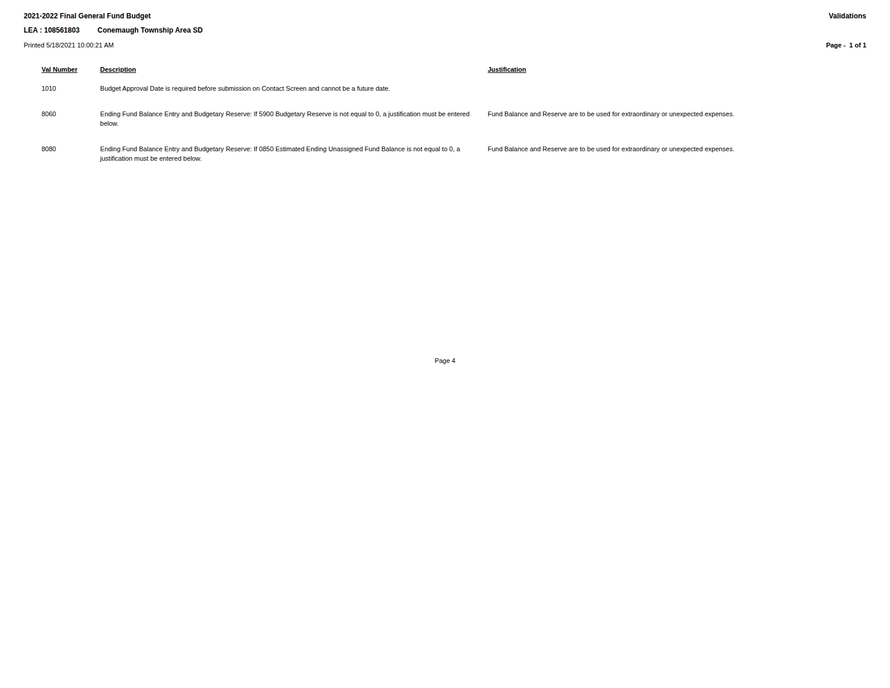2021-2022 Final General Fund Budget
Validations
LEA : 108561803Conemaugh Township Area SD
Printed 5/18/2021 10:00:21 AM
Page - 1 of 1
| Val Number | Description | Justification |
| --- | --- | --- |
| 1010 | Budget Approval Date is required before submission on Contact Screen and cannot be a future date. | |
| 8060 | Ending Fund Balance Entry and Budgetary Reserve: If 5900 Budgetary Reserve is not equal to 0, a justification must be entered below. | Fund Balance and Reserve are to be used for extraordinary or unexpected expenses. |
| 8080 | Ending Fund Balance Entry and Budgetary Reserve: If 0850 Estimated Ending Unassigned Fund Balance is not equal to 0, a justification must be entered below. | Fund Balance and Reserve are to be used for extraordinary or unexpected expenses. |
Page 4